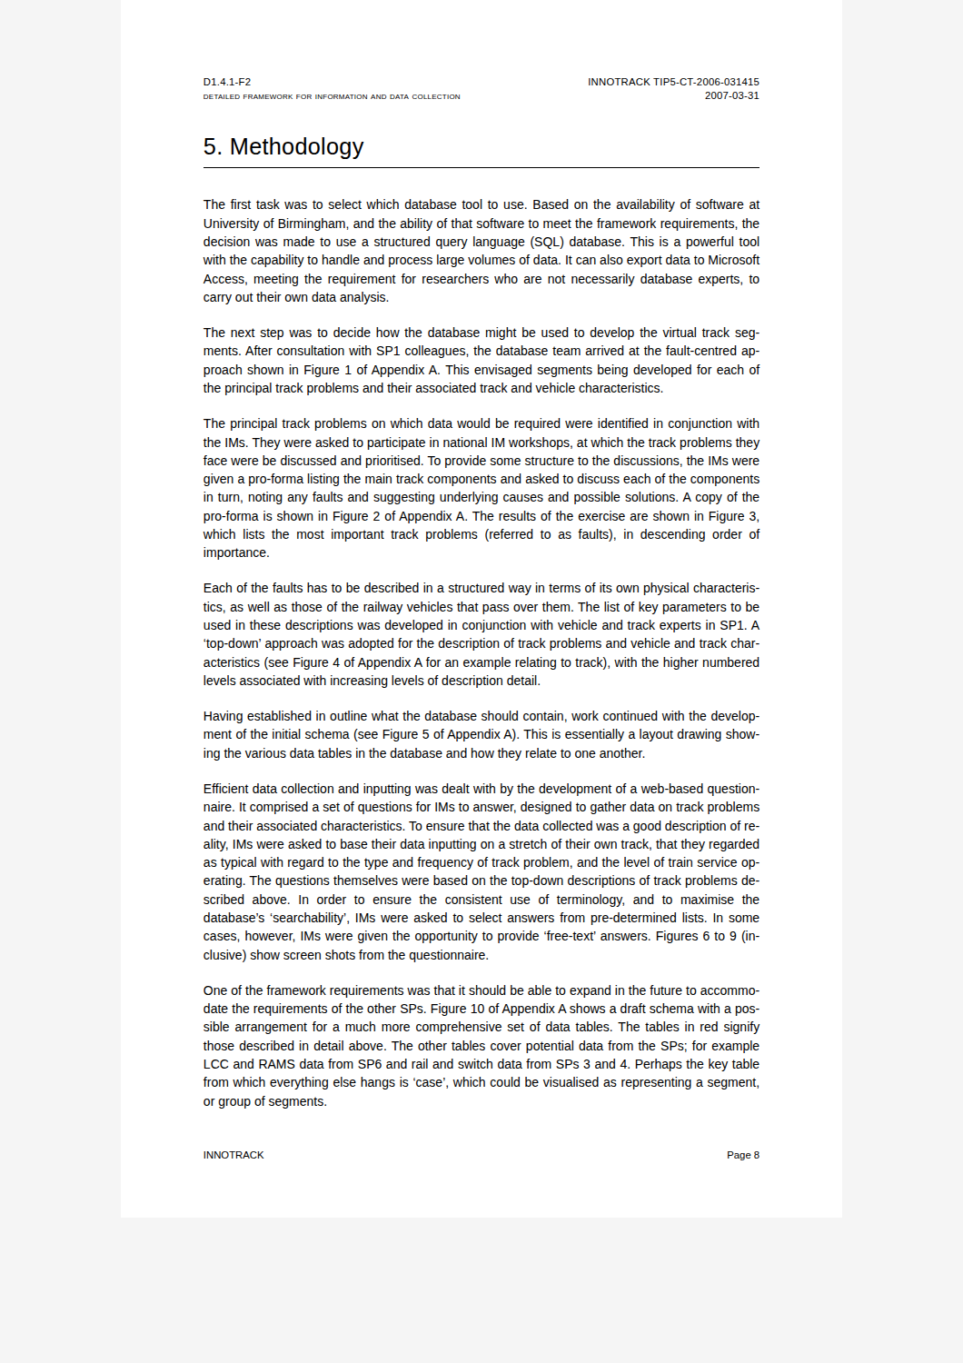D1.4.1-F2
Detailed Framework for Information and Data Collection
INNOTRACK TIP5-CT-2006-031415
2007-03-31
5. Methodology
The first task was to select which database tool to use. Based on the availability of software at University of Birmingham, and the ability of that software to meet the framework requirements, the decision was made to use a structured query language (SQL) database. This is a powerful tool with the capability to handle and process large volumes of data. It can also export data to Microsoft Access, meeting the requirement for researchers who are not necessarily database experts, to carry out their own data analysis.
The next step was to decide how the database might be used to develop the virtual track segments. After consultation with SP1 colleagues, the database team arrived at the fault-centred approach shown in Figure 1 of Appendix A. This envisaged segments being developed for each of the principal track problems and their associated track and vehicle characteristics.
The principal track problems on which data would be required were identified in conjunction with the IMs. They were asked to participate in national IM workshops, at which the track problems they face were be discussed and prioritised. To provide some structure to the discussions, the IMs were given a pro-forma listing the main track components and asked to discuss each of the components in turn, noting any faults and suggesting underlying causes and possible solutions. A copy of the pro-forma is shown in Figure 2 of Appendix A. The results of the exercise are shown in Figure 3, which lists the most important track problems (referred to as faults), in descending order of importance.
Each of the faults has to be described in a structured way in terms of its own physical characteristics, as well as those of the railway vehicles that pass over them. The list of key parameters to be used in these descriptions was developed in conjunction with vehicle and track experts in SP1. A ‘top-down’ approach was adopted for the description of track problems and vehicle and track characteristics (see Figure 4 of Appendix A for an example relating to track), with the higher numbered levels associated with increasing levels of description detail.
Having established in outline what the database should contain, work continued with the development of the initial schema (see Figure 5 of Appendix A). This is essentially a layout drawing showing the various data tables in the database and how they relate to one another.
Efficient data collection and inputting was dealt with by the development of a web-based questionnaire. It comprised a set of questions for IMs to answer, designed to gather data on track problems and their associated characteristics. To ensure that the data collected was a good description of reality, IMs were asked to base their data inputting on a stretch of their own track, that they regarded as typical with regard to the type and frequency of track problem, and the level of train service operating. The questions themselves were based on the top-down descriptions of track problems described above. In order to ensure the consistent use of terminology, and to maximise the database’s ‘searchability’, IMs were asked to select answers from pre-determined lists. In some cases, however, IMs were given the opportunity to provide ‘free-text’ answers. Figures 6 to 9 (inclusive) show screen shots from the questionnaire.
One of the framework requirements was that it should be able to expand in the future to accommodate the requirements of the other SPs. Figure 10 of Appendix A shows a draft schema with a possible arrangement for a much more comprehensive set of data tables. The tables in red signify those described in detail above. The other tables cover potential data from the SPs; for example LCC and RAMS data from SP6 and rail and switch data from SPs 3 and 4. Perhaps the key table from which everything else hangs is ‘case’, which could be visualised as representing a segment, or group of segments.
INNOTRACK
Page 8